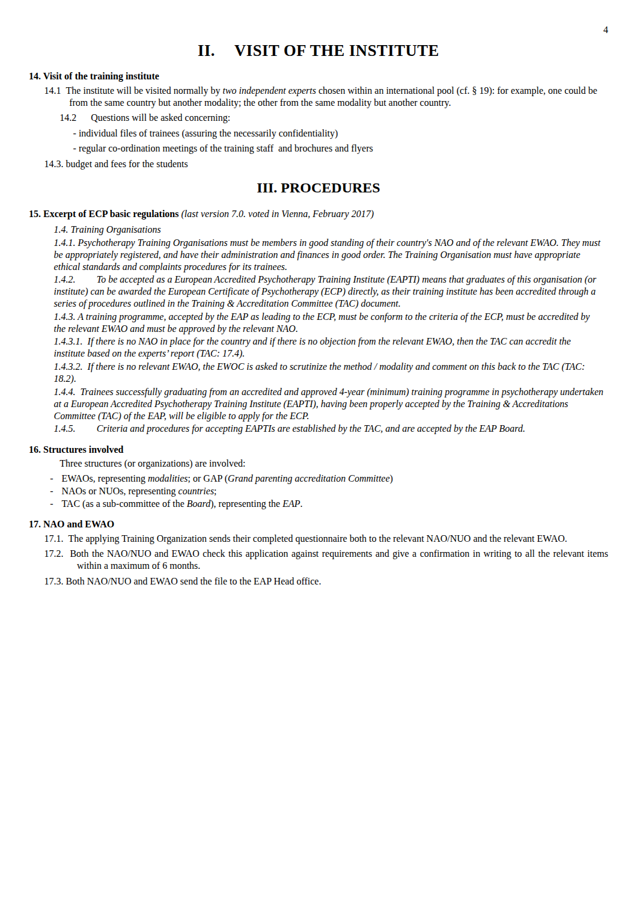4
II. VISIT OF THE INSTITUTE
14. Visit of the training institute
14.1 The institute will be visited normally by two independent experts chosen within an international pool (cf. § 19): for example, one could be from the same country but another modality; the other from the same modality but another country.
14.2 Questions will be asked concerning:
- individual files of trainees (assuring the necessarily confidentiality)
- regular co-ordination meetings of the training staff and brochures and flyers
14.3. budget and fees for the students
III. PROCEDURES
15. Excerpt of ECP basic regulations (last version 7.0. voted in Vienna, February 2017)
1.4. Training Organisations
1.4.1. Psychotherapy Training Organisations must be members in good standing of their country's NAO and of the relevant EWAO. They must be appropriately registered, and have their administration and finances in good order. The Training Organisation must have appropriate ethical standards and complaints procedures for its trainees.
1.4.2. To be accepted as a European Accredited Psychotherapy Training Institute (EAPTI) means that graduates of this organisation (or institute) can be awarded the European Certificate of Psychotherapy (ECP) directly, as their training institute has been accredited through a series of procedures outlined in the Training & Accreditation Committee (TAC) document.
1.4.3. A training programme, accepted by the EAP as leading to the ECP, must be conform to the criteria of the ECP, must be accredited by the relevant EWAO and must be approved by the relevant NAO.
1.4.3.1. If there is no NAO in place for the country and if there is no objection from the relevant EWAO, then the TAC can accredit the institute based on the experts’ report (TAC: 17.4).
1.4.3.2. If there is no relevant EWAO, the EWOC is asked to scrutinize the method / modality and comment on this back to the TAC (TAC: 18.2).
1.4.4. Trainees successfully graduating from an accredited and approved 4-year (minimum) training programme in psychotherapy undertaken at a European Accredited Psychotherapy Training Institute (EAPTI), having been properly accepted by the Training & Accreditations Committee (TAC) of the EAP, will be eligible to apply for the ECP.
1.4.5. Criteria and procedures for accepting EAPTIs are established by the TAC, and are accepted by the EAP Board.
16. Structures involved
Three structures (or organizations) are involved:
EWAOs, representing modalities; or GAP (Grand parenting accreditation Committee)
NAOs or NUOs, representing countries;
TAC (as a sub-committee of the Board), representing the EAP.
17. NAO and EWAO
17.1. The applying Training Organization sends their completed questionnaire both to the relevant NAO/NUO and the relevant EWAO.
17.2. Both the NAO/NUO and EWAO check this application against requirements and give a confirmation in writing to all the relevant items within a maximum of 6 months.
17.3. Both NAO/NUO and EWAO send the file to the EAP Head office.